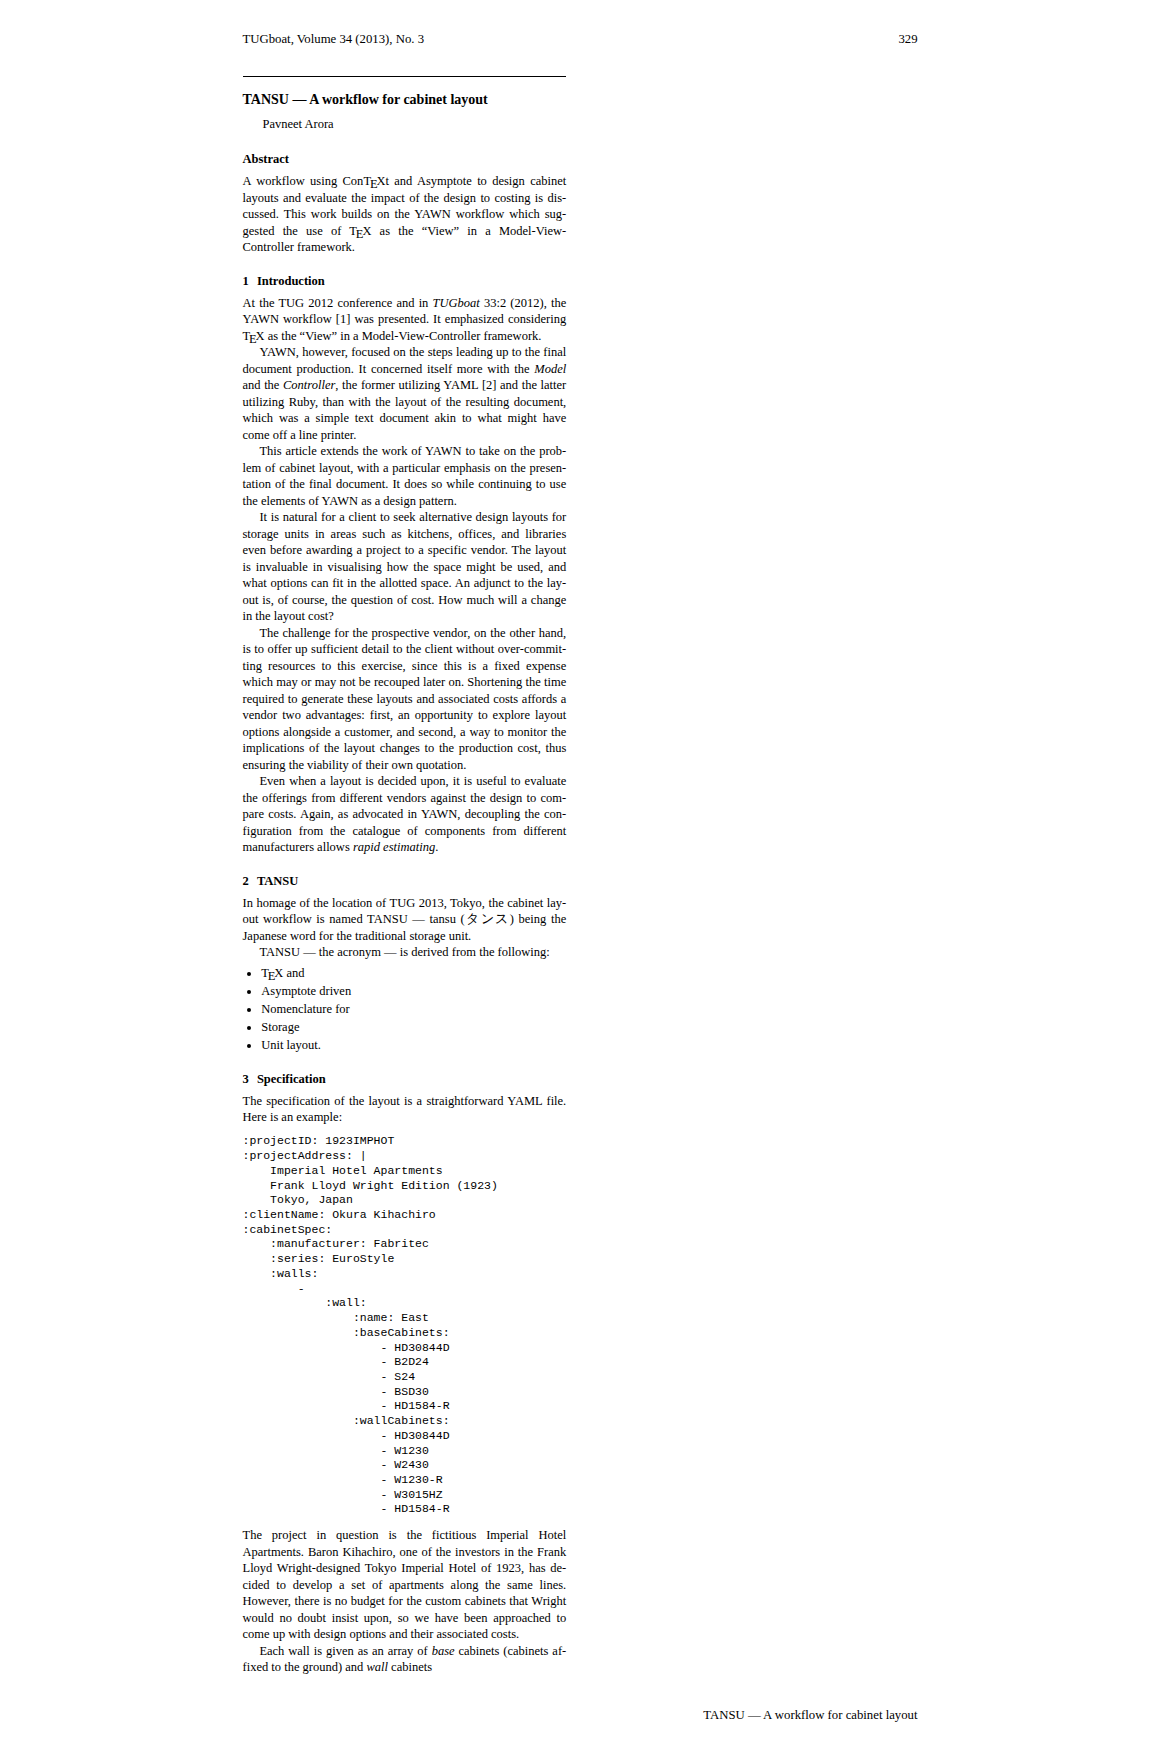TUGboat, Volume 34 (2013), No. 3 329
TANSU — A workflow for cabinet layout
Pavneet Arora
Abstract
A workflow using ConTEXt and Asymptote to design cabinet layouts and evaluate the impact of the design to costing is discussed. This work builds on the YAWN workflow which suggested the use of TEX as the “View” in a Model-View-Controller framework.
1 Introduction
At the TUG 2012 conference and in TUGboat 33:2 (2012), the YAWN workflow [1] was presented. It emphasized considering TEX as the “View” in a Model-View-Controller framework.
YAWN, however, focused on the steps leading up to the final document production. It concerned itself more with the Model and the Controller, the former utilizing YAML [2] and the latter utilizing Ruby, than with the layout of the resulting document, which was a simple text document akin to what might have come off a line printer.
This article extends the work of YAWN to take on the problem of cabinet layout, with a particular emphasis on the presentation of the final document. It does so while continuing to use the elements of YAWN as a design pattern.
It is natural for a client to seek alternative design layouts for storage units in areas such as kitchens, offices, and libraries even before awarding a project to a specific vendor. The layout is invaluable in visualising how the space might be used, and what options can fit in the allotted space. An adjunct to the layout is, of course, the question of cost. How much will a change in the layout cost?
The challenge for the prospective vendor, on the other hand, is to offer up sufficient detail to the client without over-committing resources to this exercise, since this is a fixed expense which may or may not be recouped later on. Shortening the time required to generate these layouts and associated costs affords a vendor two advantages: first, an opportunity to explore layout options alongside a customer, and second, a way to monitor the implications of the layout changes to the production cost, thus ensuring the viability of their own quotation.
Even when a layout is decided upon, it is useful to evaluate the offerings from different vendors against the design to compare costs. Again, as advocated in YAWN, decoupling the configuration from the catalogue of components from different manufacturers allows rapid estimating.
2 TANSU
In homage of the location of TUG 2013, Tokyo, the cabinet layout workflow is named TANSU — tansu (タンス) being the Japanese word for the traditional storage unit.
TANSU — the acronym — is derived from the following:
TEX and
Asymptote driven
Nomenclature for
Storage
Unit layout.
3 Specification
The specification of the layout is a straightforward YAML file. Here is an example:
:projectID: 1923IMPHOT
:projectAddress: |
    Imperial Hotel Apartments
    Frank Lloyd Wright Edition (1923)
    Tokyo, Japan
:clientName: Okura Kihachiro
:cabinetSpec:
    :manufacturer: Fabritec
    :series: EuroStyle
    :walls:
        -
            :wall:
                :name: East
                :baseCabinets:
                    - HD30844D
                    - B2D24
                    - S24
                    - BSD30
                    - HD1584-R
                :wallCabinets:
                    - HD30844D
                    - W1230
                    - W2430
                    - W1230-R
                    - W3015HZ
                    - HD1584-R
The project in question is the fictitious Imperial Hotel Apartments. Baron Kihachiro, one of the investors in the Frank Lloyd Wright-designed Tokyo Imperial Hotel of 1923, has decided to develop a set of apartments along the same lines. However, there is no budget for the custom cabinets that Wright would no doubt insist upon, so we have been approached to come up with design options and their associated costs.
Each wall is given as an array of base cabinets (cabinets affixed to the ground) and wall cabinets
TANSU — A workflow for cabinet layout